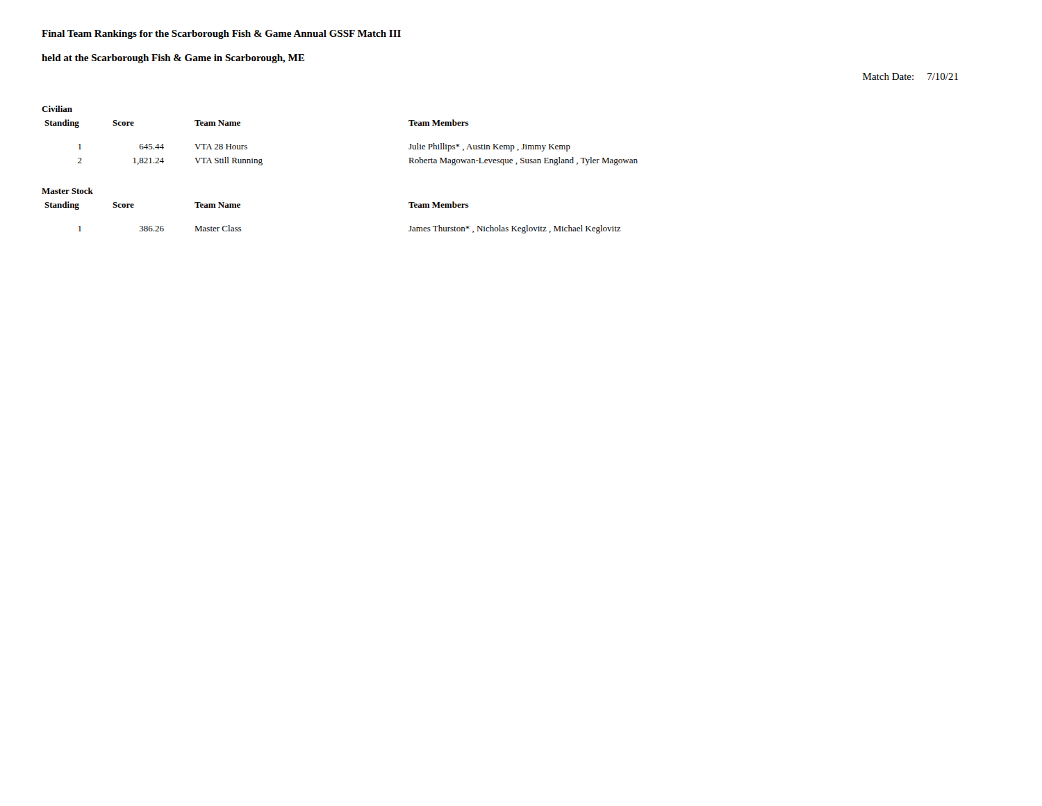Final Team Rankings for the Scarborough Fish & Game Annual GSSF Match III
held at the Scarborough Fish & Game in Scarborough, ME
Match Date: 7/10/21
Civilian
| Standing | Score | Team Name | Team Members |
| --- | --- | --- | --- |
| 1 | 645.44 | VTA 28 Hours | Julie Phillips* , Austin Kemp , Jimmy Kemp |
| 2 | 1,821.24 | VTA Still Running | Roberta Magowan-Levesque , Susan England , Tyler Magowan |
Master Stock
| Standing | Score | Team Name | Team Members |
| --- | --- | --- | --- |
| 1 | 386.26 | Master Class | James Thurston* , Nicholas Keglovitz , Michael Keglovitz |